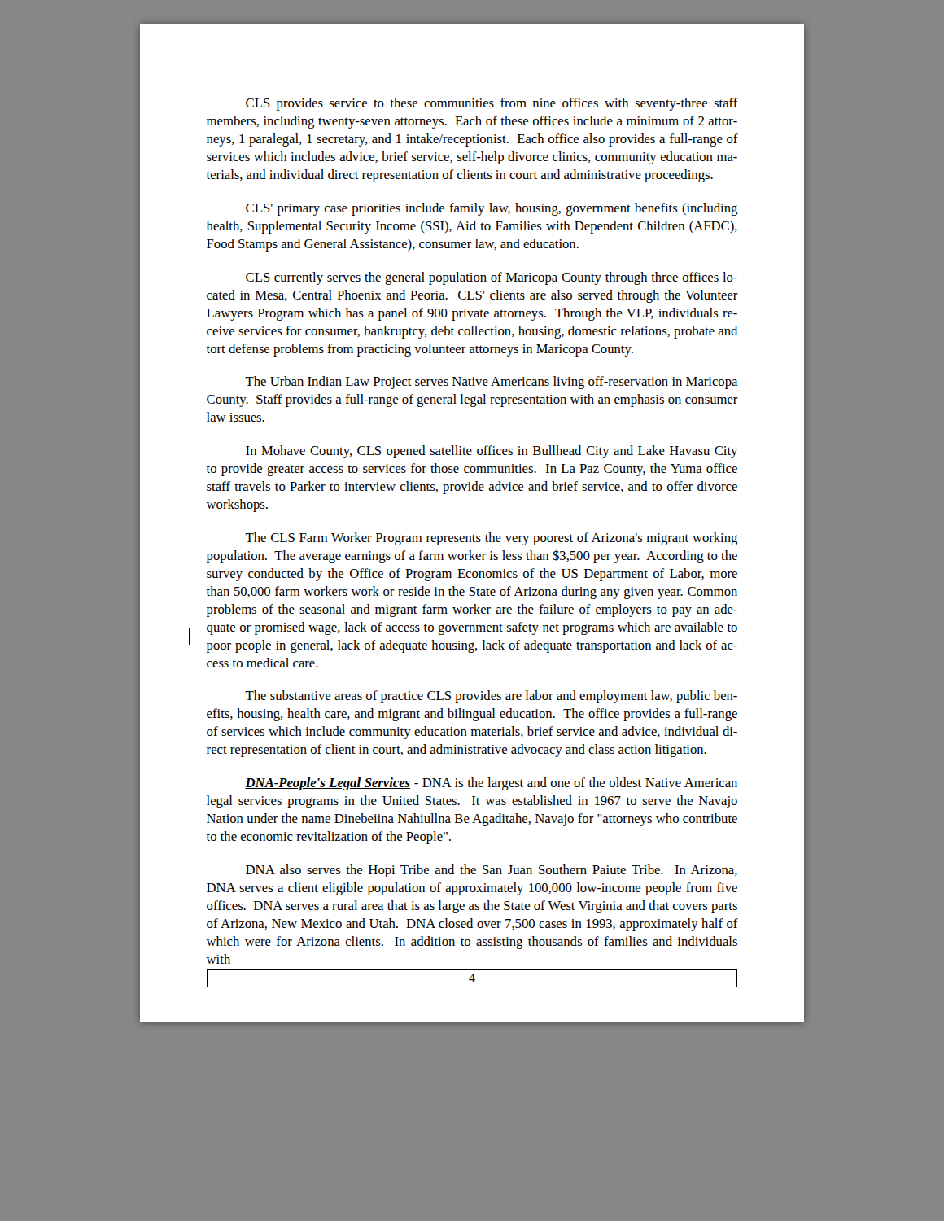CLS provides service to these communities from nine offices with seventy-three staff members, including twenty-seven attorneys. Each of these offices include a minimum of 2 attorneys, 1 paralegal, 1 secretary, and 1 intake/receptionist. Each office also provides a full-range of services which includes advice, brief service, self-help divorce clinics, community education materials, and individual direct representation of clients in court and administrative proceedings.
CLS' primary case priorities include family law, housing, government benefits (including health, Supplemental Security Income (SSI), Aid to Families with Dependent Children (AFDC), Food Stamps and General Assistance), consumer law, and education.
CLS currently serves the general population of Maricopa County through three offices located in Mesa, Central Phoenix and Peoria. CLS' clients are also served through the Volunteer Lawyers Program which has a panel of 900 private attorneys. Through the VLP, individuals receive services for consumer, bankruptcy, debt collection, housing, domestic relations, probate and tort defense problems from practicing volunteer attorneys in Maricopa County.
The Urban Indian Law Project serves Native Americans living off-reservation in Maricopa County. Staff provides a full-range of general legal representation with an emphasis on consumer law issues.
In Mohave County, CLS opened satellite offices in Bullhead City and Lake Havasu City to provide greater access to services for those communities. In La Paz County, the Yuma office staff travels to Parker to interview clients, provide advice and brief service, and to offer divorce workshops.
The CLS Farm Worker Program represents the very poorest of Arizona's migrant working population. The average earnings of a farm worker is less than $3,500 per year. According to the survey conducted by the Office of Program Economics of the US Department of Labor, more than 50,000 farm workers work or reside in the State of Arizona during any given year. Common problems of the seasonal and migrant farm worker are the failure of employers to pay an adequate or promised wage, lack of access to government safety net programs which are available to poor people in general, lack of adequate housing, lack of adequate transportation and lack of access to medical care.
The substantive areas of practice CLS provides are labor and employment law, public benefits, housing, health care, and migrant and bilingual education. The office provides a full-range of services which include community education materials, brief service and advice, individual direct representation of client in court, and administrative advocacy and class action litigation.
DNA-People's Legal Services - DNA is the largest and one of the oldest Native American legal services programs in the United States. It was established in 1967 to serve the Navajo Nation under the name Dinebeiina Nahiullna Be Agaditahe, Navajo for "attorneys who contribute to the economic revitalization of the People".
DNA also serves the Hopi Tribe and the San Juan Southern Paiute Tribe. In Arizona, DNA serves a client eligible population of approximately 100,000 low-income people from five offices. DNA serves a rural area that is as large as the State of West Virginia and that covers parts of Arizona, New Mexico and Utah. DNA closed over 7,500 cases in 1993, approximately half of which were for Arizona clients. In addition to assisting thousands of families and individuals with
4